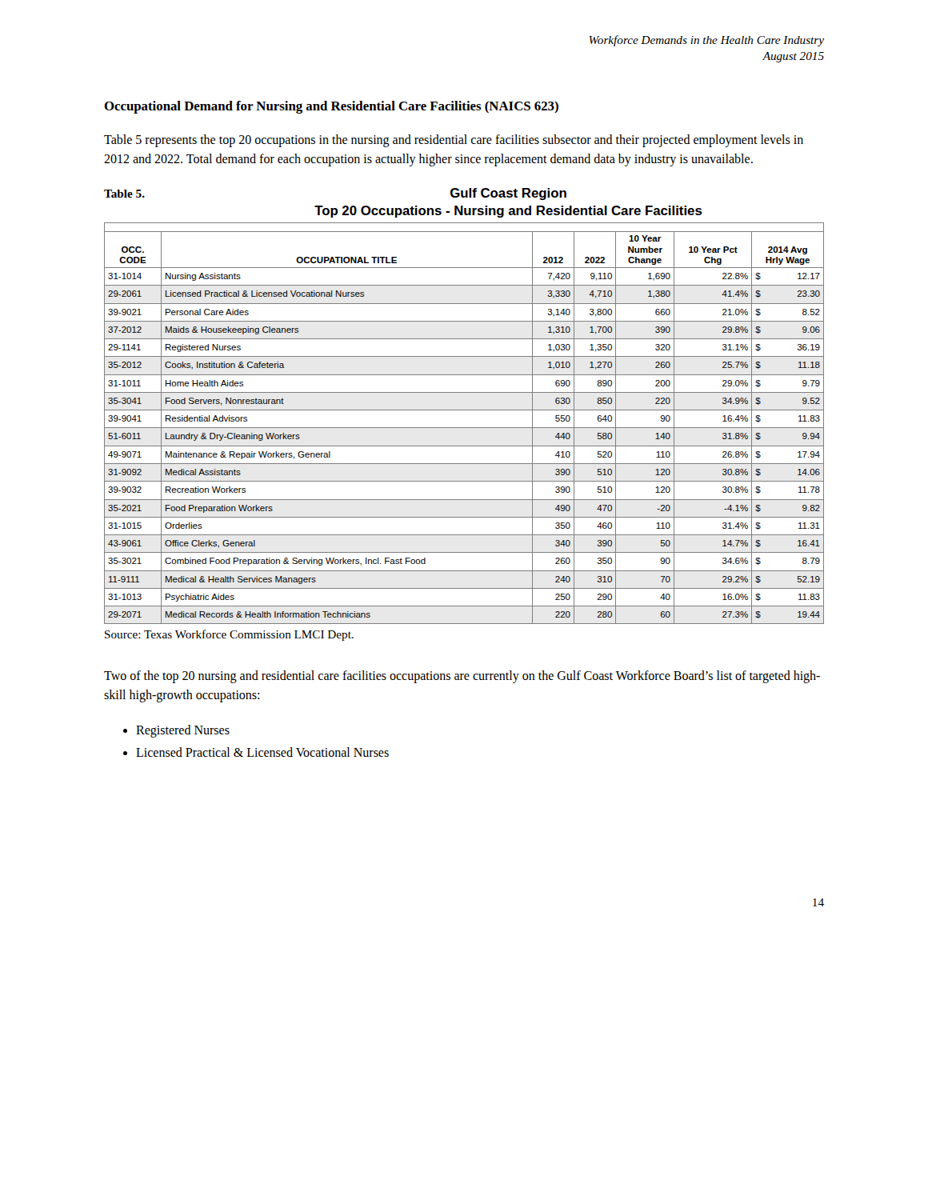Workforce Demands in the Health Care Industry
August 2015
Occupational Demand for Nursing and Residential Care Facilities (NAICS 623)
Table 5 represents the top 20 occupations in the nursing and residential care facilities subsector and their projected employment levels in 2012 and 2022. Total demand for each occupation is actually higher since replacement demand data by industry is unavailable.
Table 5.
Gulf Coast Region
Top 20 Occupations - Nursing and Residential Care Facilities
| OCC. CODE | OCCUPATIONAL TITLE | 2012 | 2022 | 10 Year Number Change | 10 Year Pct Chg | 2014 Avg Hrly Wage |
| --- | --- | --- | --- | --- | --- | --- |
| 31-1014 | Nursing Assistants | 7,420 | 9,110 | 1,690 | 22.8% | $ 12.17 |
| 29-2061 | Licensed Practical & Licensed Vocational Nurses | 3,330 | 4,710 | 1,380 | 41.4% | $ 23.30 |
| 39-9021 | Personal Care Aides | 3,140 | 3,800 | 660 | 21.0% | $ 8.52 |
| 37-2012 | Maids & Housekeeping Cleaners | 1,310 | 1,700 | 390 | 29.8% | $ 9.06 |
| 29-1141 | Registered Nurses | 1,030 | 1,350 | 320 | 31.1% | $ 36.19 |
| 35-2012 | Cooks, Institution & Cafeteria | 1,010 | 1,270 | 260 | 25.7% | $ 11.18 |
| 31-1011 | Home Health Aides | 690 | 890 | 200 | 29.0% | $ 9.79 |
| 35-3041 | Food Servers, Nonrestaurant | 630 | 850 | 220 | 34.9% | $ 9.52 |
| 39-9041 | Residential Advisors | 550 | 640 | 90 | 16.4% | $ 11.83 |
| 51-6011 | Laundry & Dry-Cleaning Workers | 440 | 580 | 140 | 31.8% | $ 9.94 |
| 49-9071 | Maintenance & Repair Workers, General | 410 | 520 | 110 | 26.8% | $ 17.94 |
| 31-9092 | Medical Assistants | 390 | 510 | 120 | 30.8% | $ 14.06 |
| 39-9032 | Recreation Workers | 390 | 510 | 120 | 30.8% | $ 11.78 |
| 35-2021 | Food Preparation Workers | 490 | 470 | -20 | -4.1% | $ 9.82 |
| 31-1015 | Orderlies | 350 | 460 | 110 | 31.4% | $ 11.31 |
| 43-9061 | Office Clerks, General | 340 | 390 | 50 | 14.7% | $ 16.41 |
| 35-3021 | Combined Food Preparation & Serving Workers, Incl. Fast Food | 260 | 350 | 90 | 34.6% | $ 8.79 |
| 11-9111 | Medical & Health Services Managers | 240 | 310 | 70 | 29.2% | $ 52.19 |
| 31-1013 | Psychiatric Aides | 250 | 290 | 40 | 16.0% | $ 11.83 |
| 29-2071 | Medical Records & Health Information Technicians | 220 | 280 | 60 | 27.3% | $ 19.44 |
Source: Texas Workforce Commission LMCI Dept.
Two of the top 20 nursing and residential care facilities occupations are currently on the Gulf Coast Workforce Board’s list of targeted high-skill high-growth occupations:
Registered Nurses
Licensed Practical & Licensed Vocational Nurses
14